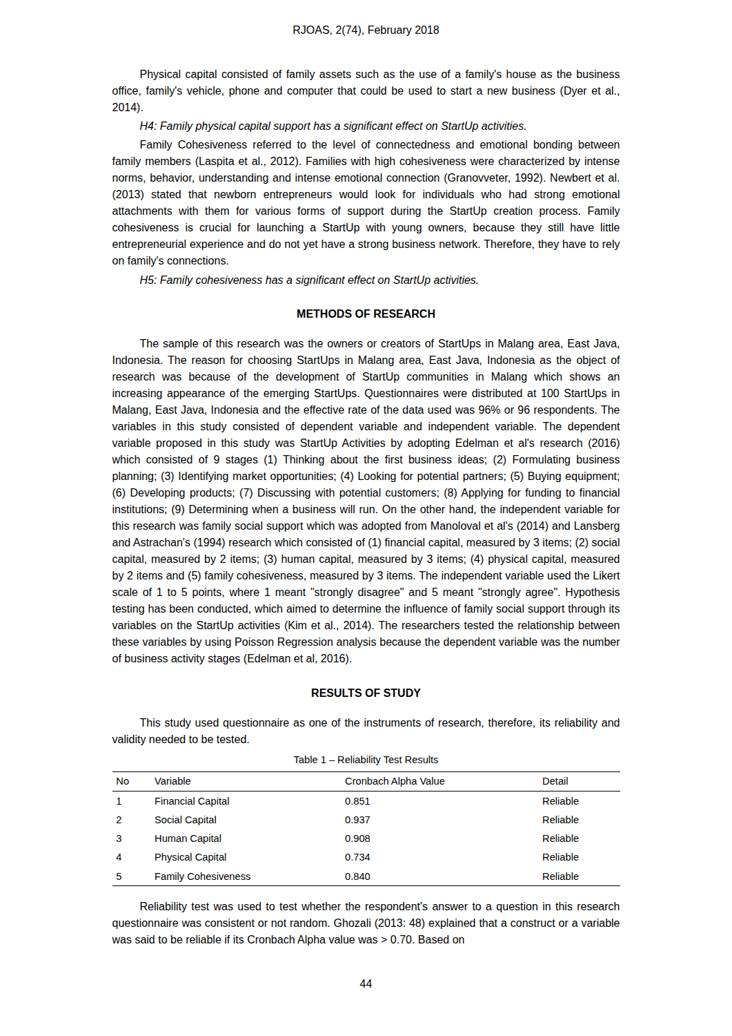RJOAS, 2(74), February 2018
Physical capital consisted of family assets such as the use of a family's house as the business office, family's vehicle, phone and computer that could be used to start a new business (Dyer et al., 2014).
H4: Family physical capital support has a significant effect on StartUp activities.
Family Cohesiveness referred to the level of connectedness and emotional bonding between family members (Laspita et al., 2012). Families with high cohesiveness were characterized by intense norms, behavior, understanding and intense emotional connection (Granovveter, 1992). Newbert et al. (2013) stated that newborn entrepreneurs would look for individuals who had strong emotional attachments with them for various forms of support during the StartUp creation process. Family cohesiveness is crucial for launching a StartUp with young owners, because they still have little entrepreneurial experience and do not yet have a strong business network. Therefore, they have to rely on family's connections.
H5: Family cohesiveness has a significant effect on StartUp activities.
Methods of Research
The sample of this research was the owners or creators of StartUps in Malang area, East Java, Indonesia. The reason for choosing StartUps in Malang area, East Java, Indonesia as the object of research was because of the development of StartUp communities in Malang which shows an increasing appearance of the emerging StartUps. Questionnaires were distributed at 100 StartUps in Malang, East Java, Indonesia and the effective rate of the data used was 96% or 96 respondents. The variables in this study consisted of dependent variable and independent variable. The dependent variable proposed in this study was StartUp Activities by adopting Edelman et al's research (2016) which consisted of 9 stages (1) Thinking about the first business ideas; (2) Formulating business planning; (3) Identifying market opportunities; (4) Looking for potential partners; (5) Buying equipment; (6) Developing products; (7) Discussing with potential customers; (8) Applying for funding to financial institutions; (9) Determining when a business will run. On the other hand, the independent variable for this research was family social support which was adopted from Manoloval et al's (2014) and Lansberg and Astrachan's (1994) research which consisted of (1) financial capital, measured by 3 items; (2) social capital, measured by 2 items; (3) human capital, measured by 3 items; (4) physical capital, measured by 2 items and (5) family cohesiveness, measured by 3 items. The independent variable used the Likert scale of 1 to 5 points, where 1 meant "strongly disagree" and 5 meant "strongly agree". Hypothesis testing has been conducted, which aimed to determine the influence of family social support through its variables on the StartUp activities (Kim et al., 2014). The researchers tested the relationship between these variables by using Poisson Regression analysis because the dependent variable was the number of business activity stages (Edelman et al, 2016).
Results of Study
This study used questionnaire as one of the instruments of research, therefore, its reliability and validity needed to be tested.
Table 1 – Reliability Test Results
| No | Variable | Cronbach Alpha Value | Detail |
| --- | --- | --- | --- |
| 1 | Financial Capital | 0.851 | Reliable |
| 2 | Social Capital | 0.937 | Reliable |
| 3 | Human Capital | 0.908 | Reliable |
| 4 | Physical Capital | 0.734 | Reliable |
| 5 | Family Cohesiveness | 0.840 | Reliable |
Reliability test was used to test whether the respondent's answer to a question in this research questionnaire was consistent or not random. Ghozali (2013: 48) explained that a construct or a variable was said to be reliable if its Cronbach Alpha value was > 0.70. Based on
44